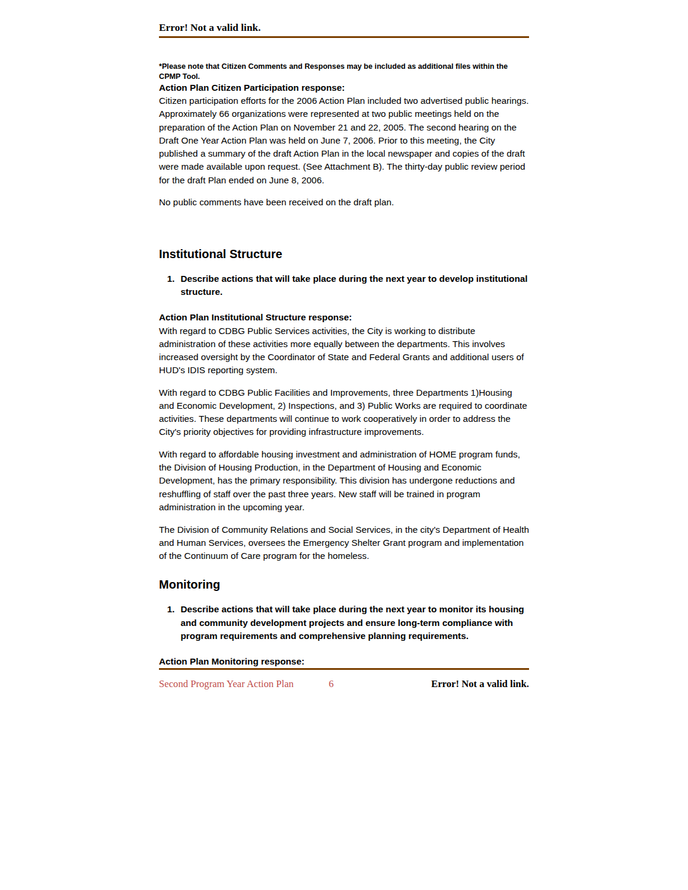Error! Not a valid link.
*Please note that Citizen Comments and Responses may be included as additional files within the CPMP Tool.
Action Plan Citizen Participation response:
Citizen participation efforts for the 2006 Action Plan included two advertised public hearings. Approximately 66 organizations were represented at two public meetings held on the preparation of the Action Plan on November 21 and 22, 2005. The second hearing on the Draft One Year Action Plan was held on June 7, 2006. Prior to this meeting, the City published a summary of the draft Action Plan in the local newspaper and copies of the draft were made available upon request. (See Attachment B). The thirty-day public review period for the draft Plan ended on June 8, 2006.
No public comments have been received on the draft plan.
Institutional Structure
Describe actions that will take place during the next year to develop institutional structure.
Action Plan Institutional Structure response:
With regard to CDBG Public Services activities, the City is working to distribute administration of these activities more equally between the departments. This involves increased oversight by the Coordinator of State and Federal Grants and additional users of HUD's IDIS reporting system.
With regard to CDBG Public Facilities and Improvements, three Departments 1)Housing and Economic Development, 2) Inspections, and 3) Public Works are required to coordinate activities. These departments will continue to work cooperatively in order to address the City's priority objectives for providing infrastructure improvements.
With regard to affordable housing investment and administration of HOME program funds, the Division of Housing Production, in the Department of Housing and Economic Development, has the primary responsibility. This division has undergone reductions and reshuffling of staff over the past three years. New staff will be trained in program administration in the upcoming year.
The Division of Community Relations and Social Services, in the city's Department of Health and Human Services, oversees the Emergency Shelter Grant program and implementation of the Continuum of Care program for the homeless.
Monitoring
Describe actions that will take place during the next year to monitor its housing and community development projects and ensure long-term compliance with program requirements and comprehensive planning requirements.
Action Plan Monitoring response:
Second Program Year Action Plan
6
Error! Not a valid link.